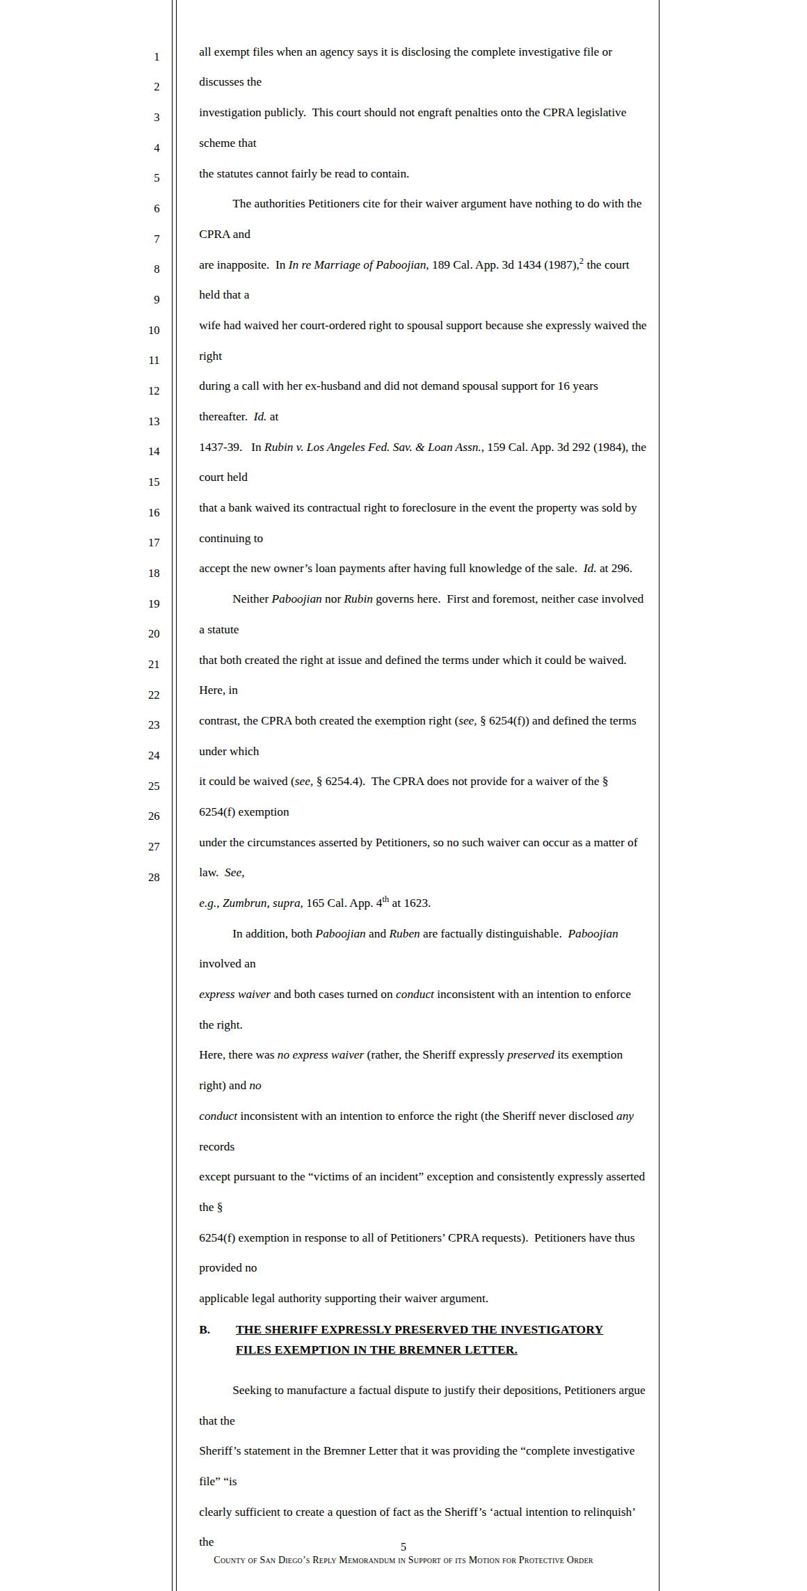1
2
3
4
5
6
7
8
9
10
11
12
13
14
15
16
17
18
19
20
21
22
23
24
25
26
27
28
all exempt files when an agency says it is disclosing the complete investigative file or discusses the
investigation publicly. This court should not engraft penalties onto the CPRA legislative scheme that
the statutes cannot fairly be read to contain.
The authorities Petitioners cite for their waiver argument have nothing to do with the CPRA and
are inapposite. In In re Marriage of Paboojian, 189 Cal. App. 3d 1434 (1987),2 the court held that a
wife had waived her court-ordered right to spousal support because she expressly waived the right
during a call with her ex-husband and did not demand spousal support for 16 years thereafter. Id. at
1437-39. In Rubin v. Los Angeles Fed. Sav. & Loan Assn., 159 Cal. App. 3d 292 (1984), the court held
that a bank waived its contractual right to foreclosure in the event the property was sold by continuing to
accept the new owner’s loan payments after having full knowledge of the sale. Id. at 296.
Neither Paboojian nor Rubin governs here. First and foremost, neither case involved a statute
that both created the right at issue and defined the terms under which it could be waived. Here, in
contrast, the CPRA both created the exemption right (see, § 6254(f)) and defined the terms under which
it could be waived (see, § 6254.4). The CPRA does not provide for a waiver of the § 6254(f) exemption
under the circumstances asserted by Petitioners, so no such waiver can occur as a matter of law. See,
e.g., Zumbrun, supra, 165 Cal. App. 4th at 1623.
In addition, both Paboojian and Ruben are factually distinguishable. Paboojian involved an
express waiver and both cases turned on conduct inconsistent with an intention to enforce the right.
Here, there was no express waiver (rather, the Sheriff expressly preserved its exemption right) and no
conduct inconsistent with an intention to enforce the right (the Sheriff never disclosed any records
except pursuant to the “victims of an incident” exception and consistently expressly asserted the §
6254(f) exemption in response to all of Petitioners’ CPRA requests). Petitioners have thus provided no
applicable legal authority supporting their waiver argument.
B.
The Sheriff Expressly Preserved the Investigatory
Files Exemption In the Bremner Letter.
Seeking to manufacture a factual dispute to justify their depositions, Petitioners argue that the
Sheriff’s statement in the Bremner Letter that it was providing the “complete investigative file” “is
clearly sufficient to create a question of fact as the Sheriff’s ‘actual intention to relinquish’ the
5
County of San Diego’s Reply Memorandum in Support of its Motion for Protective Order